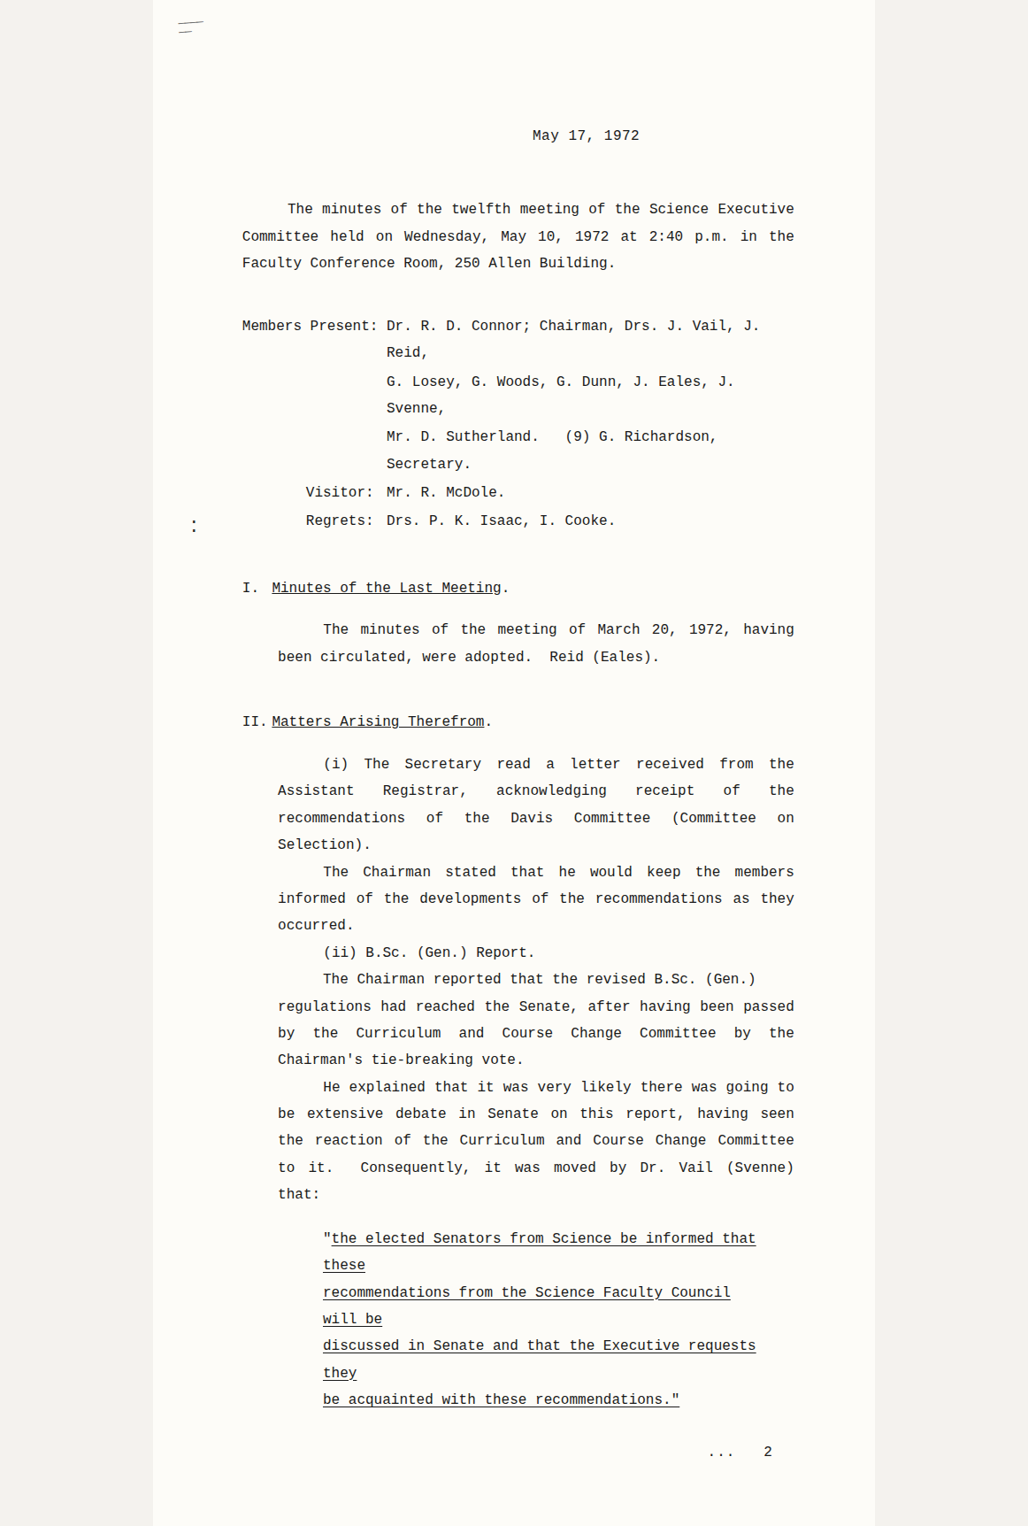———— ——
. .
May 17, 1972
The minutes of the twelfth meeting of the Science Executive Committee held on Wednesday, May 10, 1972 at 2:40 p.m. in the Faculty Conference Room, 250 Allen Building.
| Members Present: | Dr. R. D. Connor; Chairman, Drs. J. Vail, J. Reid, |
| | G. Losey, G. Woods, G. Dunn, J. Eales, J. Svenne, |
| | Mr. D. Sutherland. (9) G. Richardson, Secretary. |
| Visitor: | Mr. R. McDole. |
| Regrets: | Drs. P. K. Isaac, I. Cooke. |
I. Minutes of the Last Meeting.
The minutes of the meeting of March 20, 1972, having been circulated, were adopted. Reid (Eales).
II. Matters Arising Therefrom.
(i) The Secretary read a letter received from the Assistant Registrar, acknowledging receipt of the recommendations of the Davis Committee (Committee on Selection).
The Chairman stated that he would keep the members informed of the developments of the recommendations as they occurred.
(ii) B.Sc. (Gen.) Report.
The Chairman reported that the revised B.Sc. (Gen.)
regulations had reached the Senate, after having been passed by the Curriculum and Course Change Committee by the Chairman's tie-breaking vote.
He explained that it was very likely there was going to be extensive debate in Senate on this report, having seen the reaction of the Curriculum and Course Change Committee to it. Consequently, it was moved by Dr. Vail (Svenne) that:
"the elected Senators from Science be informed that these
recommendations from the Science Faculty Council will be
discussed in Senate and that the Executive requests they
be acquainted with these recommendations."
... 2